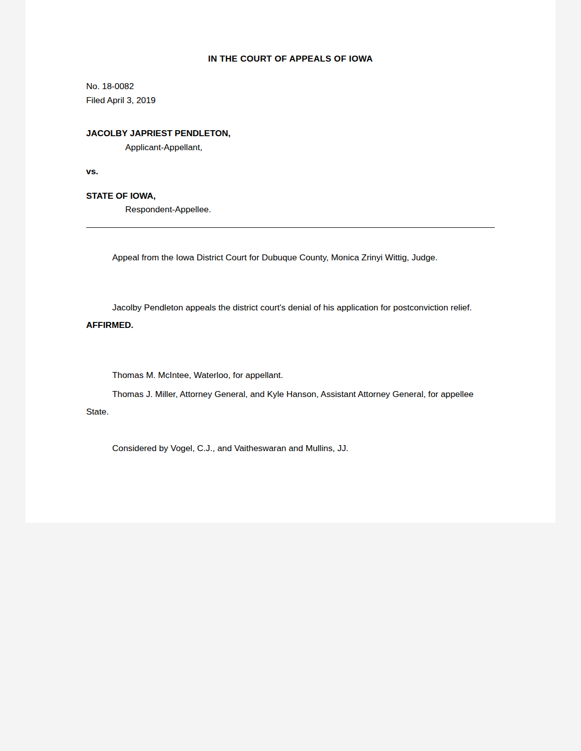IN THE COURT OF APPEALS OF IOWA
No. 18-0082
Filed April 3, 2019
JACOLBY JAPRIEST PENDLETON,
Applicant-Appellant,
vs.
STATE OF IOWA,
Respondent-Appellee.
Appeal from the Iowa District Court for Dubuque County, Monica Zrinyi Wittig, Judge.
Jacolby Pendleton appeals the district court's denial of his application for postconviction relief. AFFIRMED.
Thomas M. McIntee, Waterloo, for appellant.
Thomas J. Miller, Attorney General, and Kyle Hanson, Assistant Attorney General, for appellee State.
Considered by Vogel, C.J., and Vaitheswaran and Mullins, JJ.